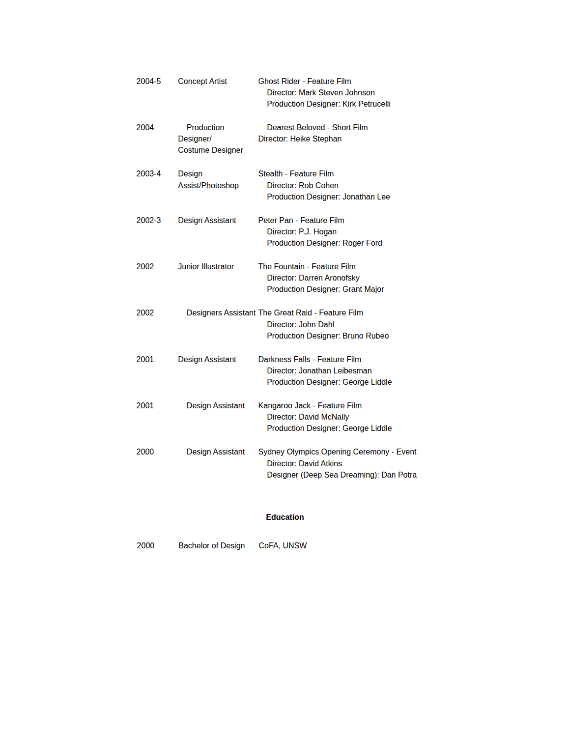| 2004-5 | Concept Artist | Ghost Rider - Feature Film Director: Mark Steven Johnson Production Designer: Kirk Petrucelli |
| 2004 | Production Designer/ Costume Designer | Dearest Beloved - Short Film Director: Heike Stephan |
| 2003-4 | Design Assist/Photoshop | Stealth - Feature Film Director: Rob Cohen Production Designer: Jonathan Lee |
| 2002-3 | Design Assistant | Peter Pan - Feature Film Director: P.J. Hogan Production Designer: Roger Ford |
| 2002 | Junior Illustrator | The Fountain - Feature Film Director: Darren Aronofsky Production Designer: Grant Major |
| 2002 | Designers Assistant | The Great Raid - Feature Film Director: John Dahl Production Designer: Bruno Rubeo |
| 2001 | Design Assistant | Darkness Falls - Feature Film Director: Jonathan Leibesman Production Designer: George Liddle |
| 2001 | Design Assistant | Kangaroo Jack - Feature Film Director: David McNally Production Designer: George Liddle |
| 2000 | Design Assistant | Sydney Olympics Opening Ceremony - Event Director: David Atkins Designer (Deep Sea Dreaming): Dan Potra |
Education
| 2000 | Bachelor of Design | CoFA, UNSW |